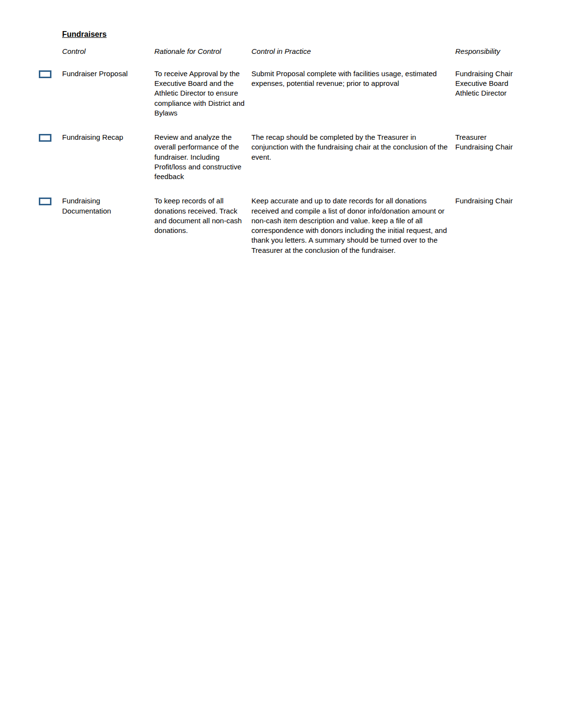Fundraisers
| | Control | Rationale for Control | Control in Practice | Responsibility |
| --- | --- | --- | --- | --- |
| | Fundraiser Proposal | To receive Approval by the Executive Board and the Athletic Director to ensure compliance with District and Bylaws | Submit Proposal complete with facilities usage, estimated expenses, potential revenue; prior to approval | Fundraising Chair Executive Board Athletic Director |
| | Fundraising Recap | Review and analyze the overall performance of the fundraiser. Including Profit/loss and constructive feedback | The recap should be completed by the Treasurer in conjunction with the fundraising chair at the conclusion of the event. | Treasurer Fundraising Chair |
| | Fundraising Documentation | To keep records of all donations received. Track and document all non-cash donations. | Keep accurate and up to date records for all donations received and compile a list of donor info/donation amount or non-cash item description and value. keep a file of all correspondence with donors including the initial request, and thank you letters. A summary should be turned over to the Treasurer at the conclusion of the fundraiser. | Fundraising Chair |